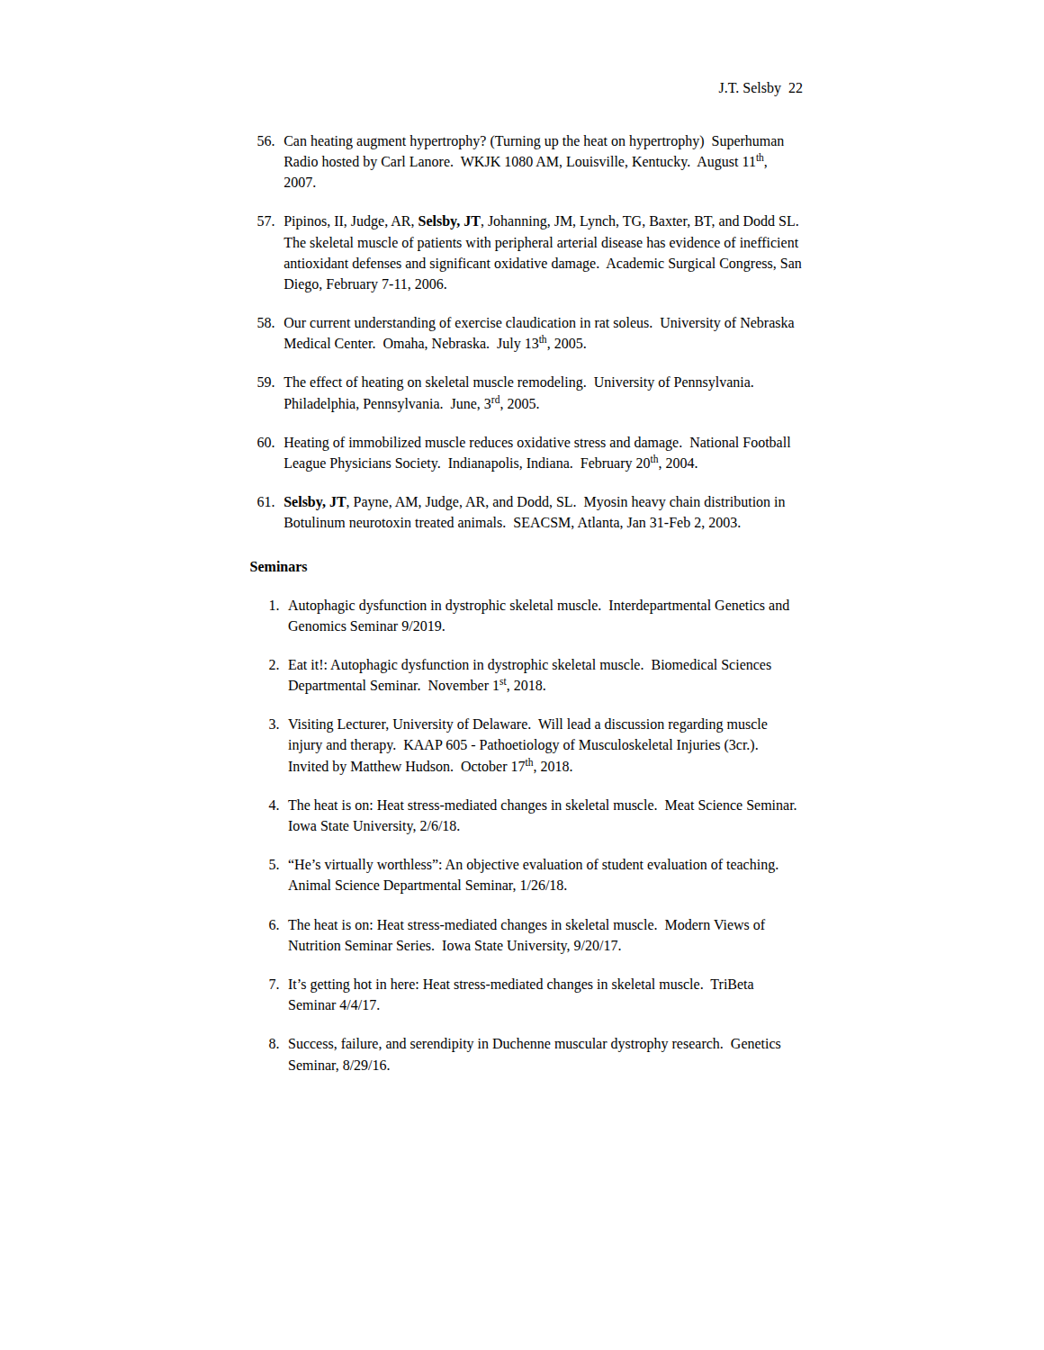J.T. Selsby 22
Can heating augment hypertrophy? (Turning up the heat on hypertrophy) Superhuman Radio hosted by Carl Lanore. WKJK 1080 AM, Louisville, Kentucky. August 11th, 2007.
Pipinos, II, Judge, AR, Selsby, JT, Johanning, JM, Lynch, TG, Baxter, BT, and Dodd SL. The skeletal muscle of patients with peripheral arterial disease has evidence of inefficient antioxidant defenses and significant oxidative damage. Academic Surgical Congress, San Diego, February 7-11, 2006.
Our current understanding of exercise claudication in rat soleus. University of Nebraska Medical Center. Omaha, Nebraska. July 13th, 2005.
The effect of heating on skeletal muscle remodeling. University of Pennsylvania. Philadelphia, Pennsylvania. June, 3rd, 2005.
Heating of immobilized muscle reduces oxidative stress and damage. National Football League Physicians Society. Indianapolis, Indiana. February 20th, 2004.
Selsby, JT, Payne, AM, Judge, AR, and Dodd, SL. Myosin heavy chain distribution in Botulinum neurotoxin treated animals. SEACSM, Atlanta, Jan 31-Feb 2, 2003.
Seminars
Autophagic dysfunction in dystrophic skeletal muscle. Interdepartmental Genetics and Genomics Seminar 9/2019.
Eat it!: Autophagic dysfunction in dystrophic skeletal muscle. Biomedical Sciences Departmental Seminar. November 1st, 2018.
Visiting Lecturer, University of Delaware. Will lead a discussion regarding muscle injury and therapy. KAAP 605 - Pathoetiology of Musculoskeletal Injuries (3cr.). Invited by Matthew Hudson. October 17th, 2018.
The heat is on: Heat stress-mediated changes in skeletal muscle. Meat Science Seminar. Iowa State University, 2/6/18.
“He’s virtually worthless”: An objective evaluation of student evaluation of teaching. Animal Science Departmental Seminar, 1/26/18.
The heat is on: Heat stress-mediated changes in skeletal muscle. Modern Views of Nutrition Seminar Series. Iowa State University, 9/20/17.
It’s getting hot in here: Heat stress-mediated changes in skeletal muscle. TriBeta Seminar 4/4/17.
Success, failure, and serendipity in Duchenne muscular dystrophy research. Genetics Seminar, 8/29/16.